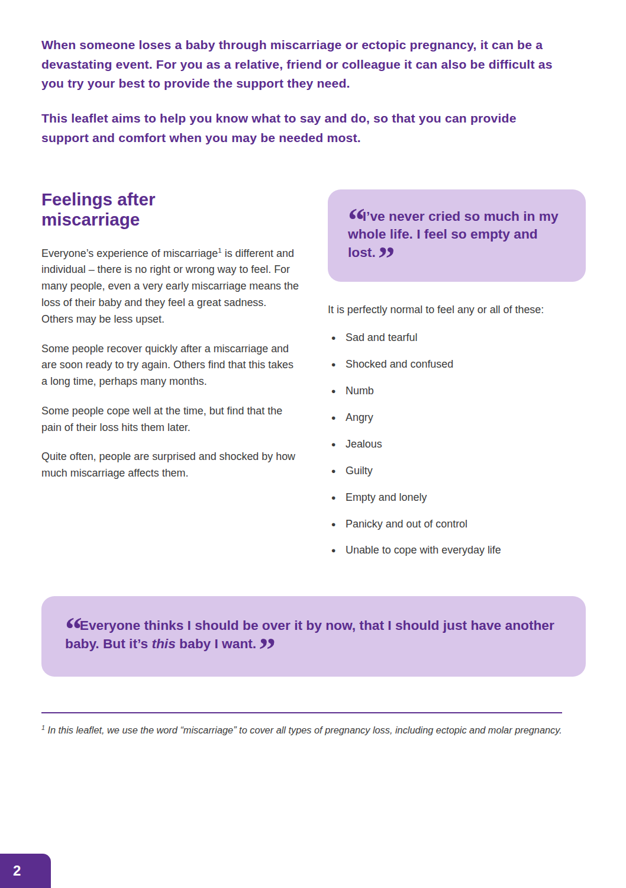When someone loses a baby through miscarriage or ectopic pregnancy, it can be a devastating event. For you as a relative, friend or colleague it can also be difficult as you try your best to provide the support they need.
This leaflet aims to help you know what to say and do, so that you can provide support and comfort when you may be needed most.
Feelings after
miscarriage
Everyone’s experience of miscarriage1 is different and individual – there is no right or wrong way to feel. For many people, even a very early miscarriage means the loss of their baby and they feel a great sadness. Others may be less upset.
Some people recover quickly after a miscarriage and are soon ready to try again. Others find that this takes a long time, perhaps many months.
Some people cope well at the time, but find that the pain of their loss hits them later.
Quite often, people are surprised and shocked by how much miscarriage affects them.
“I’ve never cried so much in my whole life. I feel so empty and lost.”
It is perfectly normal to feel any or all of these:
Sad and tearful
Shocked and confused
Numb
Angry
Jealous
Guilty
Empty and lonely
Panicky and out of control
Unable to cope with everyday life
“Everyone thinks I should be over it by now, that I should just have another baby. But it’s this baby I want.”
1 In this leaflet, we use the word “miscarriage” to cover all types of pregnancy loss, including ectopic and molar pregnancy.
2